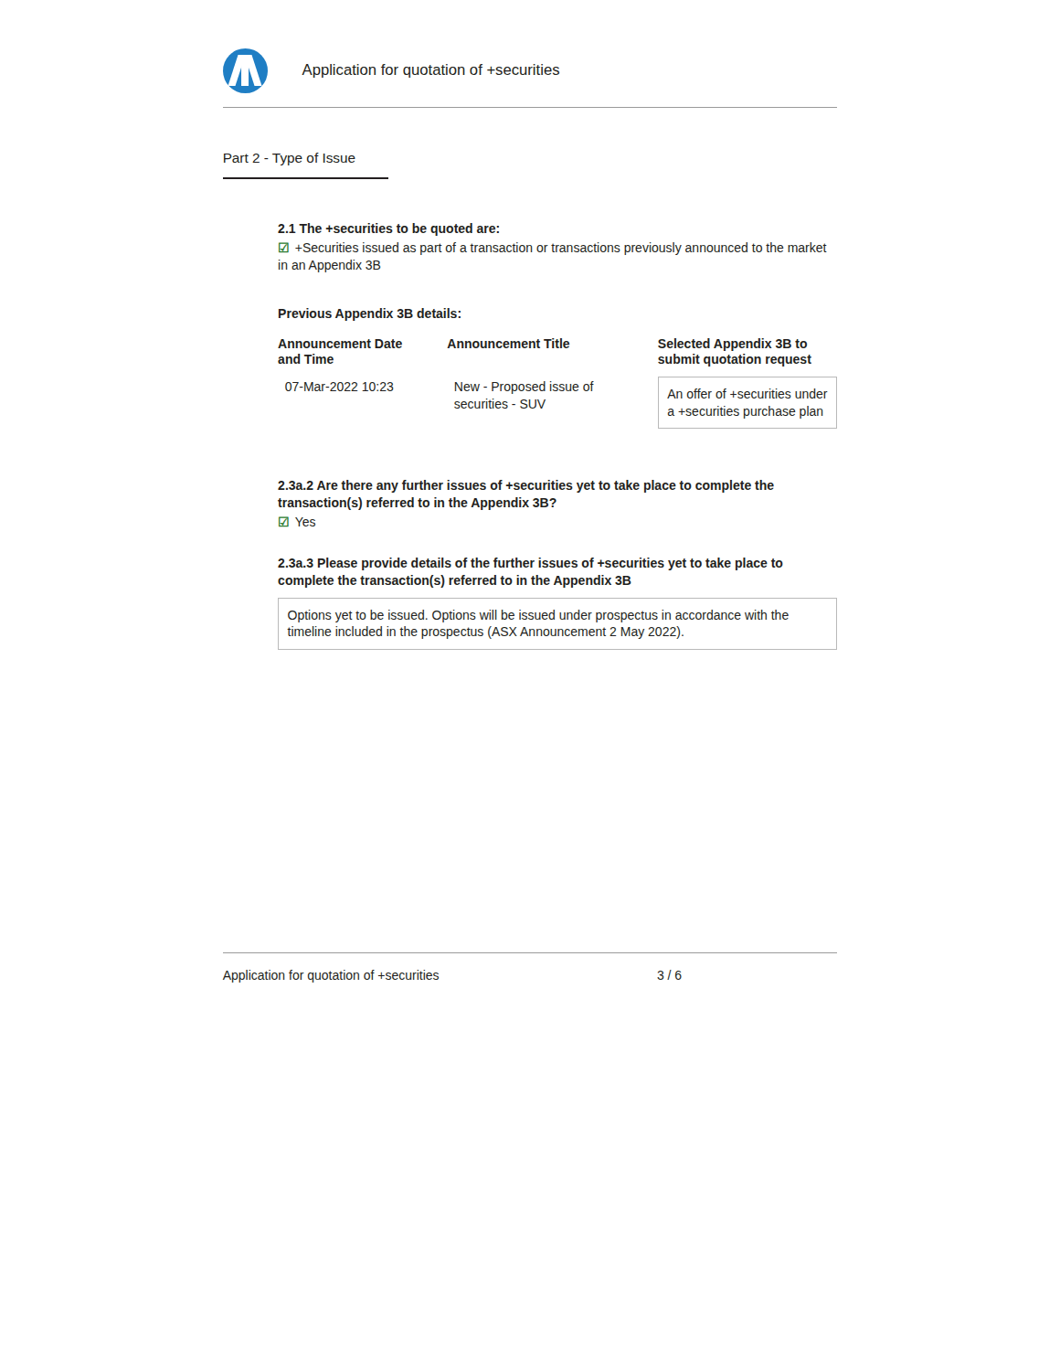Application for quotation of +securities
Part 2 - Type of Issue
2.1 The +securities to be quoted are:
☑+Securities issued as part of a transaction or transactions previously announced to the market in an Appendix 3B
Previous Appendix 3B details:
Announcement Date and Time
Announcement Title
Selected Appendix 3B to submit quotation request
07-Mar-2022 10:23
New - Proposed issue of securities - SUV
An offer of +securities under a +securities purchase plan
2.3a.2 Are there any further issues of +securities yet to take place to complete the transaction(s) referred to in the Appendix 3B?
☑Yes
2.3a.3 Please provide details of the further issues of +securities yet to take place to complete the transaction(s) referred to in the Appendix 3B
Options yet to be issued. Options will be issued under prospectus in accordance with the timeline included in the prospectus (ASX Announcement 2 May 2022).
Application for quotation of +securities
3 / 6